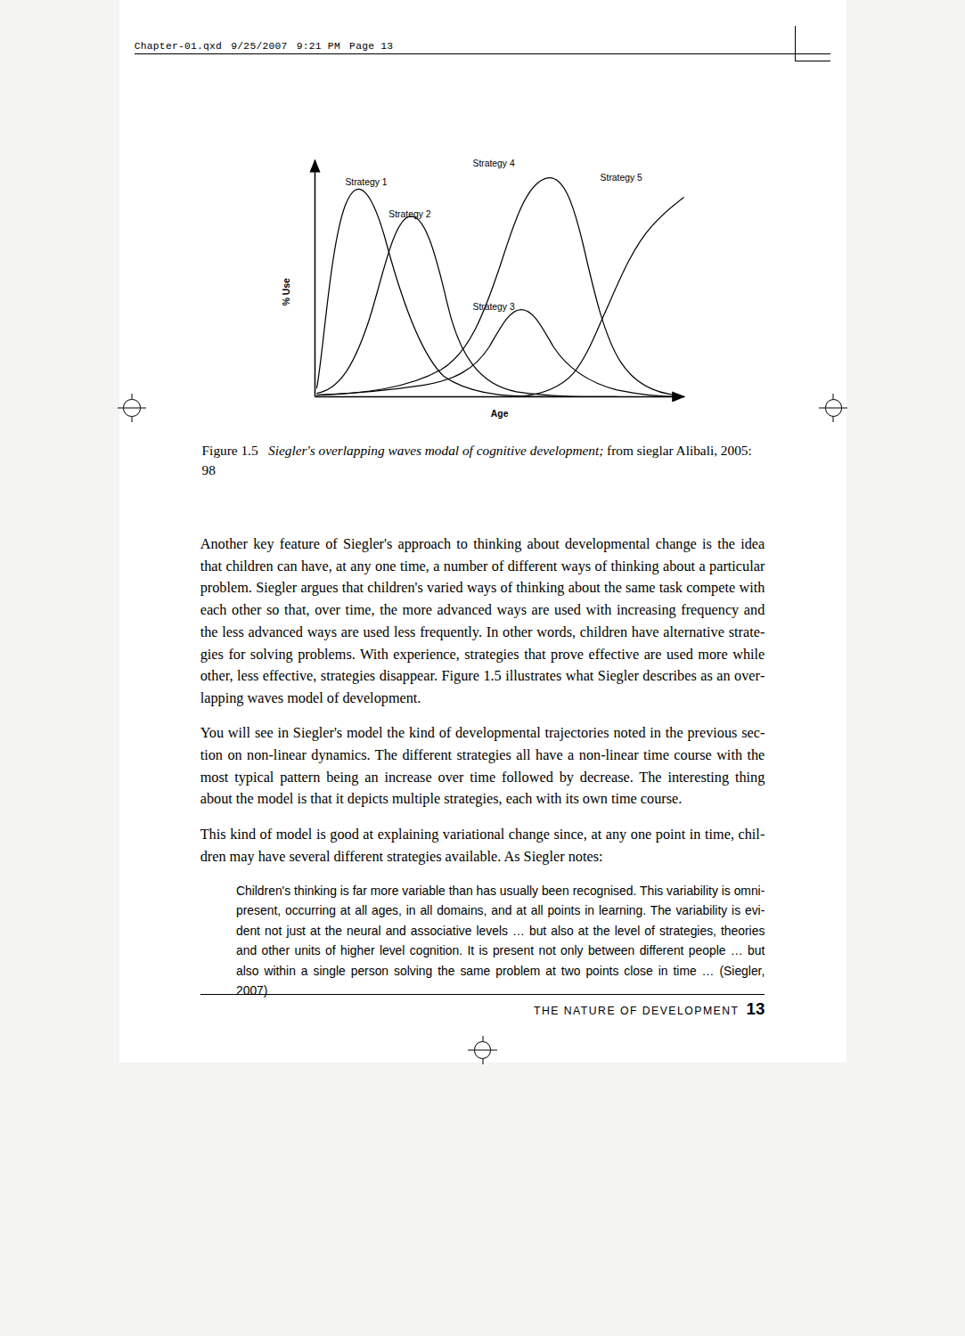Chapter-01.qxd 9/25/2007 9:21 PM Page 13
% Use Age Strategy 1 Strategy 2 Strategy 3 Strategy 4 Strategy 5
Figure 1.5 Siegler's overlapping waves modal of cognitive development; from sieglar Alibali, 2005: 98
Another key feature of Siegler's approach to thinking about developmental change is the idea that children can have, at any one time, a number of different ways of thinking about a particular problem. Siegler argues that children's varied ways of thinking about the same task compete with each other so that, over time, the more advanced ways are used with increasing frequency and the less advanced ways are used less frequently. In other words, children have alternative strategies for solving problems. With experience, strategies that prove effective are used more while other, less effective, strategies disappear. Figure 1.5 illustrates what Siegler describes as an overlapping waves model of development.
You will see in Siegler's model the kind of developmental trajectories noted in the previous section on non-linear dynamics. The different strategies all have a non-linear time course with the most typical pattern being an increase over time followed by decrease. The interesting thing about the model is that it depicts multiple strategies, each with its own time course.
This kind of model is good at explaining variational change since, at any one point in time, children may have several different strategies available. As Siegler notes:
Children's thinking is far more variable than has usually been recognised. This variability is omnipresent, occurring at all ages, in all domains, and at all points in learning. The variability is evident not just at the neural and associative levels … but also at the level of strategies, theories and other units of higher level cognition. It is present not only between different people … but also within a single person solving the same problem at two points close in time … (Siegler, 2007)
The nature of development 13